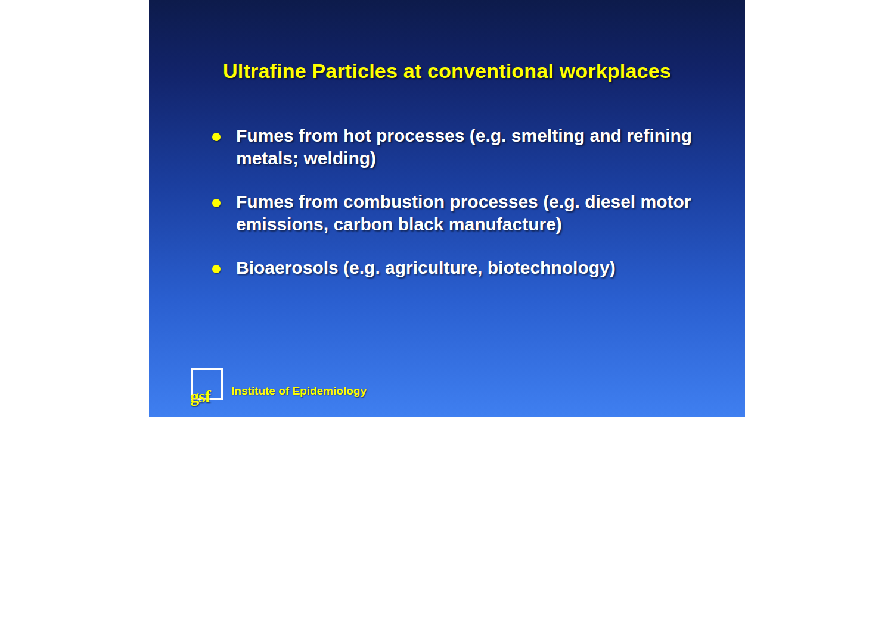Ultrafine Particles at conventional workplaces
Fumes from hot processes (e.g. smelting and refining metals; welding)
Fumes from combustion processes (e.g. diesel motor emissions, carbon black manufacture)
Bioaerosols (e.g. agriculture, biotechnology)
gsf
Institute of Epidemiology